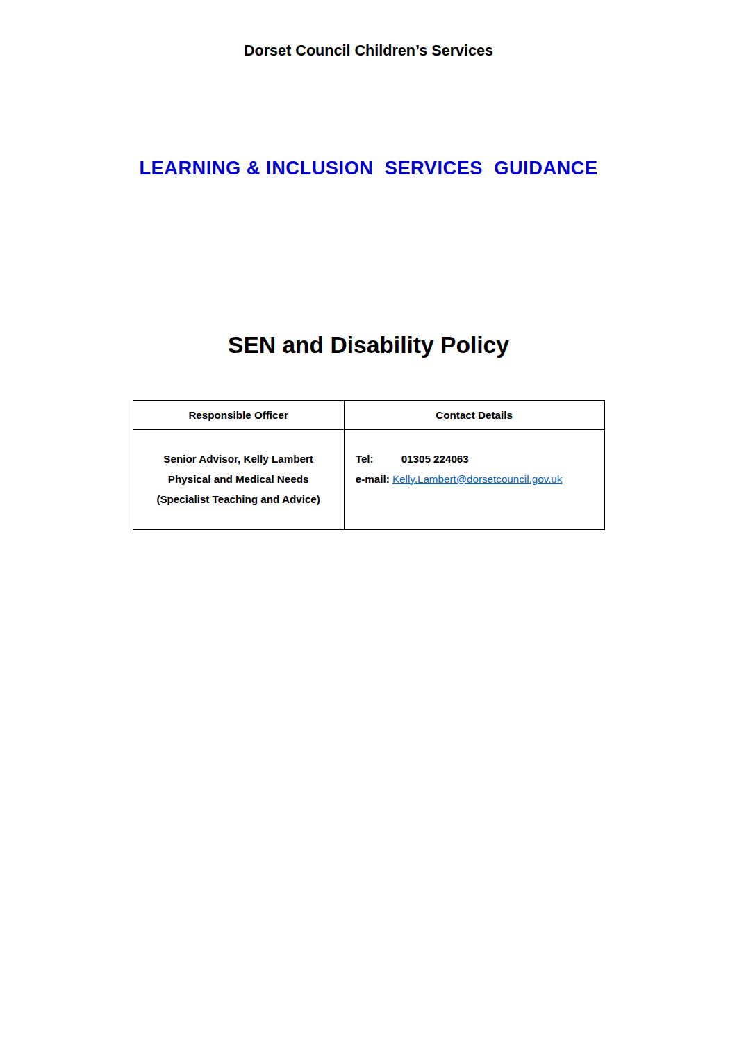Dorset Council Children’s Services
LEARNING & INCLUSION SERVICES GUIDANCE
SEN and Disability Policy
| Responsible Officer | Contact Details |
| --- | --- |
| Senior Advisor, Kelly Lambert Physical and Medical Needs (Specialist Teaching and Advice) | Tel: 01305 224063 e-mail: Kelly.Lambert@dorsetcouncil.gov.uk |